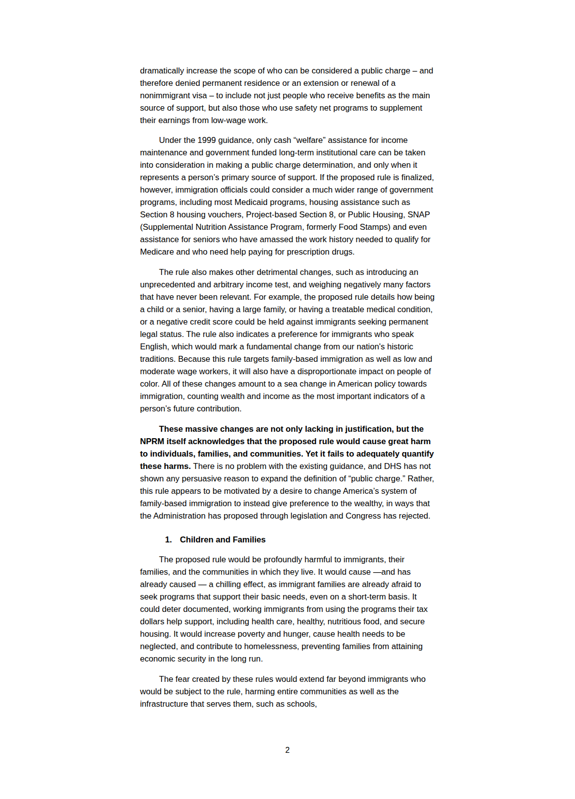dramatically increase the scope of who can be considered a public charge – and therefore denied permanent residence or an extension or renewal of a nonimmigrant visa – to include not just people who receive benefits as the main source of support, but also those who use safety net programs to supplement their earnings from low-wage work.
Under the 1999 guidance, only cash “welfare” assistance for income maintenance and government funded long-term institutional care can be taken into consideration in making a public charge determination, and only when it represents a person’s primary source of support. If the proposed rule is finalized, however, immigration officials could consider a much wider range of government programs, including most Medicaid programs, housing assistance such as Section 8 housing vouchers, Project-based Section 8, or Public Housing, SNAP (Supplemental Nutrition Assistance Program, formerly Food Stamps) and even assistance for seniors who have amassed the work history needed to qualify for Medicare and who need help paying for prescription drugs.
The rule also makes other detrimental changes, such as introducing an unprecedented and arbitrary income test, and weighing negatively many factors that have never been relevant. For example, the proposed rule details how being a child or a senior, having a large family, or having a treatable medical condition, or a negative credit score could be held against immigrants seeking permanent legal status. The rule also indicates a preference for immigrants who speak English, which would mark a fundamental change from our nation's historic traditions. Because this rule targets family-based immigration as well as low and moderate wage workers, it will also have a disproportionate impact on people of color. All of these changes amount to a sea change in American policy towards immigration, counting wealth and income as the most important indicators of a person’s future contribution.
These massive changes are not only lacking in justification, but the NPRM itself acknowledges that the proposed rule would cause great harm to individuals, families, and communities. Yet it fails to adequately quantify these harms. There is no problem with the existing guidance, and DHS has not shown any persuasive reason to expand the definition of “public charge.” Rather, this rule appears to be motivated by a desire to change America’s system of family-based immigration to instead give preference to the wealthy, in ways that the Administration has proposed through legislation and Congress has rejected.
Children and Families
The proposed rule would be profoundly harmful to immigrants, their families, and the communities in which they live. It would cause —and has already caused — a chilling effect, as immigrant families are already afraid to seek programs that support their basic needs, even on a short-term basis. It could deter documented, working immigrants from using the programs their tax dollars help support, including health care, healthy, nutritious food, and secure housing. It would increase poverty and hunger, cause health needs to be neglected, and contribute to homelessness, preventing families from attaining economic security in the long run.
The fear created by these rules would extend far beyond immigrants who would be subject to the rule, harming entire communities as well as the infrastructure that serves them, such as schools,
2